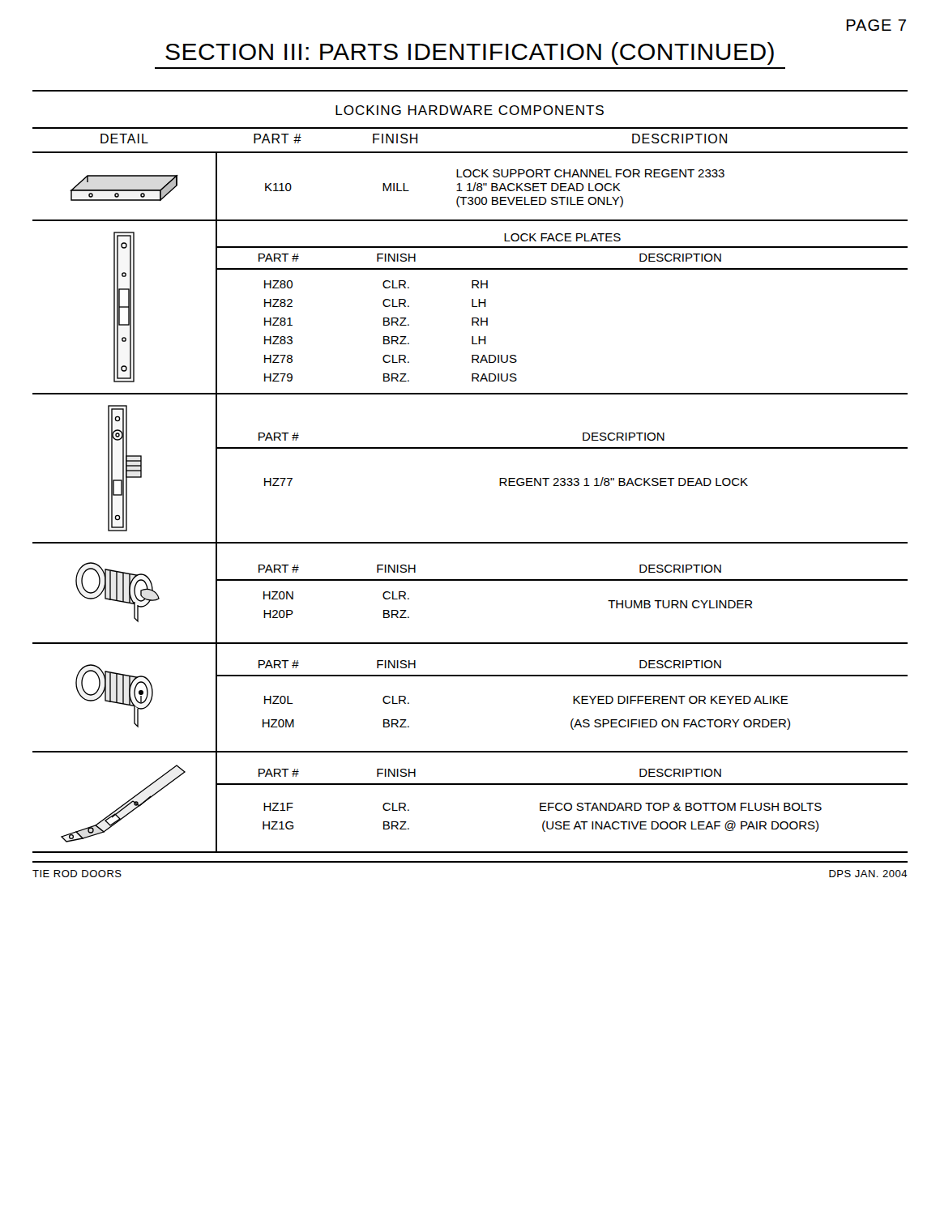PAGE 7
SECTION III: PARTS IDENTIFICATION (CONTINUED)
LOCKING HARDWARE COMPONENTS
| DETAIL | PART # | FINISH | DESCRIPTION |
| --- | --- | --- | --- |
| | K110 | MILL | LOCK SUPPORT CHANNEL FOR REGENT 2333 1 1/8" BACKSET DEAD LOCK (T300 BEVELED STILE ONLY) |
| | / LOCK FACE PLATES / / PART # / FINISH / DESCRIPTION / / HZ80 / CLR. / RH / / HZ82 / CLR. / LH / / HZ81 / BRZ. / RH / / HZ83 / BRZ. / LH / / HZ78 / CLR. / RADIUS / / HZ79 / BRZ. / RADIUS / |
| | / PART # / DESCRIPTION / / --- / --- / / HZ77 / REGENT 2333 1 1/8" BACKSET DEAD LOCK / |
| | / PART # / FINISH / DESCRIPTION / / --- / --- / --- / / HZ0N / CLR. / THUMB TURN CYLINDER / / H20P / BRZ. / |
| | / PART # / FINISH / DESCRIPTION / / --- / --- / --- / / HZ0L / CLR. / KEYED DIFFERENT OR KEYED ALIKE / / HZ0M / BRZ. / (AS SPECIFIED ON FACTORY ORDER) / |
| | / PART # / FINISH / DESCRIPTION / / --- / --- / --- / / HZ1F / CLR. / EFCO STANDARD TOP & BOTTOM FLUSH BOLTS / / HZ1G / BRZ. / (USE AT INACTIVE DOOR LEAF @ PAIR DOORS) / |
TIE ROD DOORS DPS JAN. 2004